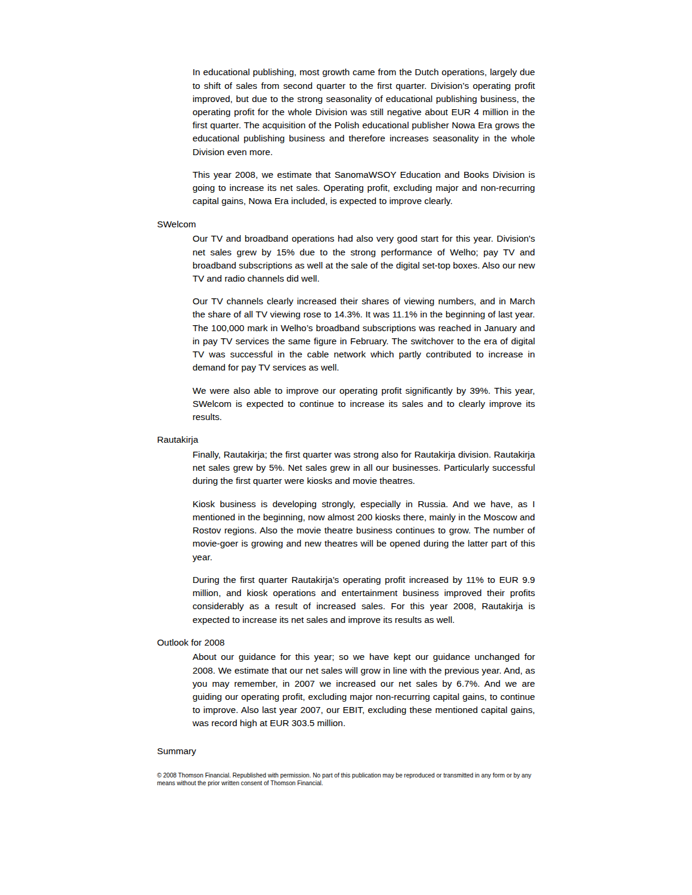In educational publishing, most growth came from the Dutch operations, largely due to shift of sales from second quarter to the first quarter. Division’s operating profit improved, but due to the strong seasonality of educational publishing business, the operating profit for the whole Division was still negative about EUR 4 million in the first quarter. The acquisition of the Polish educational publisher Nowa Era grows the educational publishing business and therefore increases seasonality in the whole Division even more.
This year 2008, we estimate that SanomaWSOY Education and Books Division is going to increase its net sales. Operating profit, excluding major and non-recurring capital gains, Nowa Era included, is expected to improve clearly.
SWelcom
Our TV and broadband operations had also very good start for this year. Division's net sales grew by 15% due to the strong performance of Welho; pay TV and broadband subscriptions as well at the sale of the digital set-top boxes. Also our new TV and radio channels did well.
Our TV channels clearly increased their shares of viewing numbers, and in March the share of all TV viewing rose to 14.3%. It was 11.1% in the beginning of last year. The 100,000 mark in Welho’s broadband subscriptions was reached in January and in pay TV services the same figure in February. The switchover to the era of digital TV was successful in the cable network which partly contributed to increase in demand for pay TV services as well.
We were also able to improve our operating profit significantly by 39%. This year, SWelcom is expected to continue to increase its sales and to clearly improve its results.
Rautakirja
Finally, Rautakirja; the first quarter was strong also for Rautakirja division. Rautakirja net sales grew by 5%. Net sales grew in all our businesses. Particularly successful during the first quarter were kiosks and movie theatres.
Kiosk business is developing strongly, especially in Russia. And we have, as I mentioned in the beginning, now almost 200 kiosks there, mainly in the Moscow and Rostov regions. Also the movie theatre business continues to grow. The number of movie-goer is growing and new theatres will be opened during the latter part of this year.
During the first quarter Rautakirja’s operating profit increased by 11% to EUR 9.9 million, and kiosk operations and entertainment business improved their profits considerably as a result of increased sales. For this year 2008, Rautakirja is expected to increase its net sales and improve its results as well.
Outlook for 2008
About our guidance for this year; so we have kept our guidance unchanged for 2008. We estimate that our net sales will grow in line with the previous year. And, as you may remember, in 2007 we increased our net sales by 6.7%. And we are guiding our operating profit, excluding major non-recurring capital gains, to continue to improve. Also last year 2007, our EBIT, excluding these mentioned capital gains, was record high at EUR 303.5 million.
Summary
© 2008 Thomson Financial. Republished with permission. No part of this publication may be reproduced or transmitted in any form or by any means without the prior written consent of Thomson Financial.